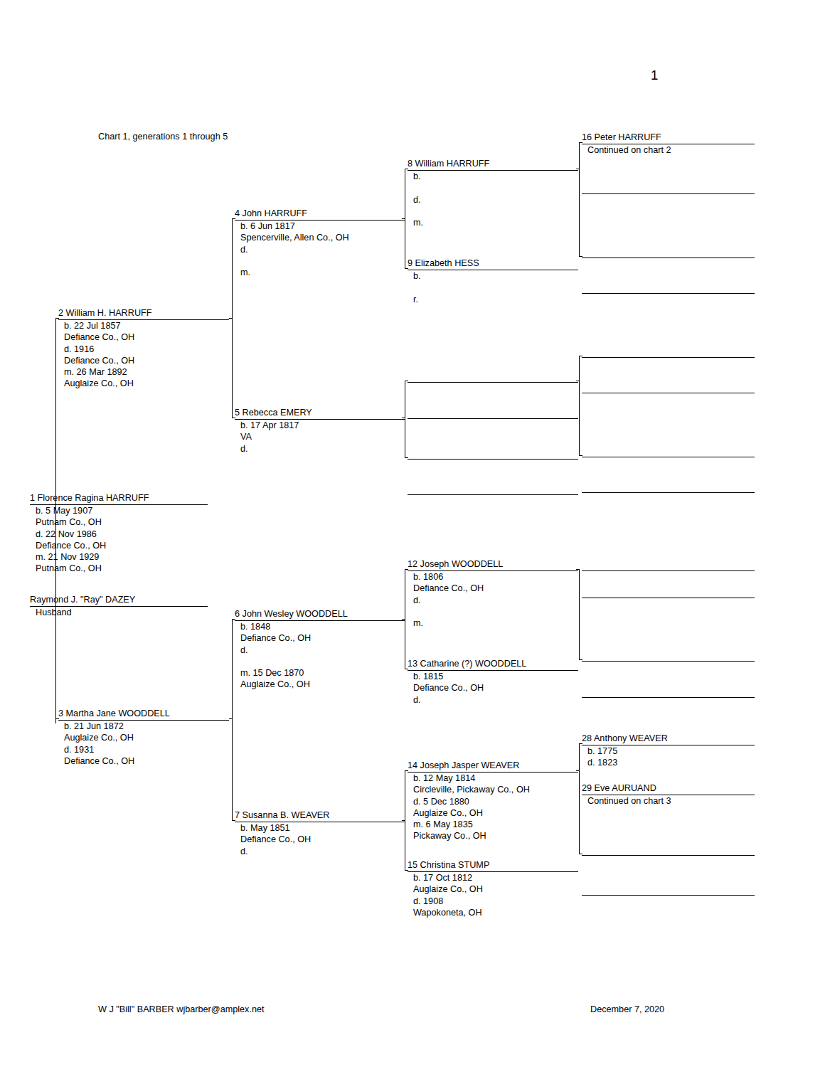1
Chart 1, generations 1 through 5
16 Peter HARRUFF Continued on chart 2
28 Anthony WEAVER b. 1775 d. 1823
29 Eve AURUAND Continued on chart 3
8 William HARRUFF b. d. m.
9 Elizabeth HESS b. r.
12 Joseph WOODDELL b. 1806 Defiance Co., OH d. m.
13 Catharine (?) WOODDELL b. 1815 Defiance Co., OH d.
14 Joseph Jasper WEAVER b. 12 May 1814 Circleville, Pickaway Co., OH d. 5 Dec 1880 Auglaize Co., OH m. 6 May 1835 Pickaway Co., OH
15 Christina STUMP b. 17 Oct 1812 Auglaize Co., OH d. 1908 Wapokoneta, OH
4 John HARRUFF b. 6 Jun 1817 Spencerville, Allen Co., OH d. m.
5 Rebecca EMERY b. 17 Apr 1817 VA d.
6 John Wesley WOODDELL b. 1848 Defiance Co., OH d. m. 15 Dec 1870 Auglaize Co., OH
7 Susanna B. WEAVER b. May 1851 Defiance Co., OH d.
2 William H. HARRUFF b. 22 Jul 1857 Defiance Co., OH d. 1916 Defiance Co., OH m. 26 Mar 1892 Auglaize Co., OH
3 Martha Jane WOODDELL b. 21 Jun 1872 Auglaize Co., OH d. 1931 Defiance Co., OH
1 Florence Ragina HARRUFF b. 5 May 1907 Putnam Co., OH d. 22 Nov 1986 Defiance Co., OH m. 21 Nov 1929 Putnam Co., OH
Raymond J. "Ray" DAZEY Husband
W J "Bill" BARBER wjbarber@amplex.net December 7, 2020